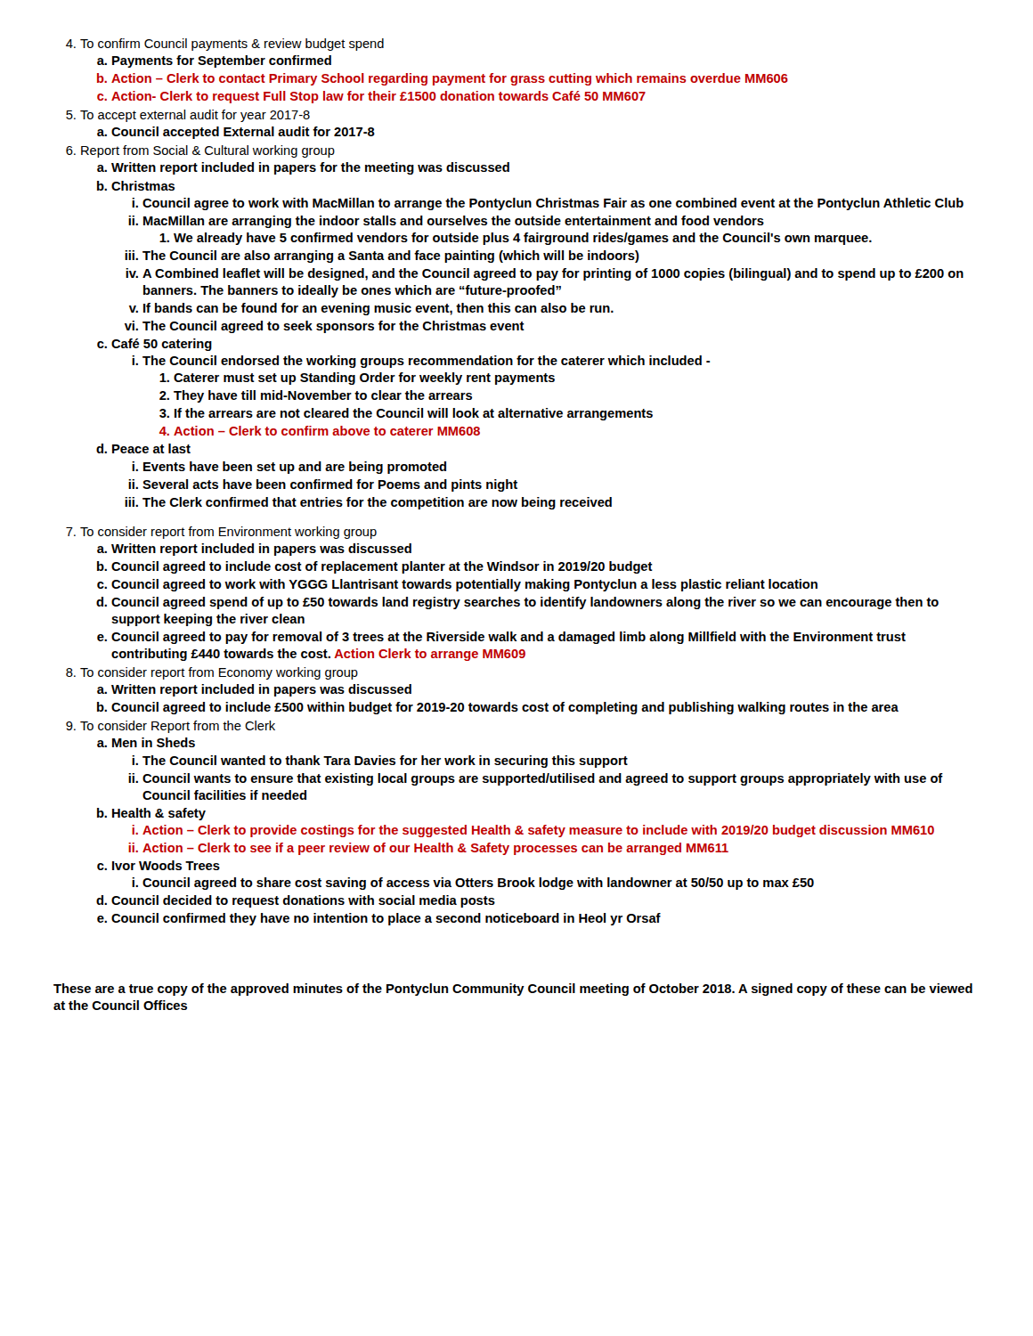To confirm Council payments & review budget spend
Payments for September confirmed
Action – Clerk to contact Primary School regarding payment for grass cutting which remains overdue MM606
Action- Clerk to request Full Stop law for their £1500 donation towards Café 50 MM607
To accept external audit for year 2017-8
Council accepted External audit for 2017-8
Report from Social & Cultural working group
Written report included in papers for the meeting was discussed
Christmas
Council agree to work with MacMillan to arrange the Pontyclun Christmas Fair as one combined event at the Pontyclun Athletic Club
MacMillan are arranging the indoor stalls and ourselves the outside entertainment and food vendors
We already have 5 confirmed vendors for outside plus 4 fairground rides/games and the Council's own marquee.
The Council are also arranging a Santa and face painting (which will be indoors)
A Combined leaflet will be designed, and the Council agreed to pay for printing of 1000 copies (bilingual) and to spend up to £200 on banners. The banners to ideally be ones which are “future-proofed”
If bands can be found for an evening music event, then this can also be run.
The Council agreed to seek sponsors for the Christmas event
Café 50 catering
The Council endorsed the working groups recommendation for the caterer which included -
Caterer must set up Standing Order for weekly rent payments
They have till mid-November to clear the arrears
If the arrears are not cleared the Council will look at alternative arrangements
Action – Clerk to confirm above to caterer MM608
Peace at last
Events have been set up and are being promoted
Several acts have been confirmed for Poems and pints night
The Clerk confirmed that entries for the competition are now being received
To consider report from Environment working group
Written report included in papers was discussed
Council agreed to include cost of replacement planter at the Windsor in 2019/20 budget
Council agreed to work with YGGG Llantrisant towards potentially making Pontyclun a less plastic reliant location
Council agreed spend of up to £50 towards land registry searches to identify landowners along the river so we can encourage then to support keeping the river clean
Council agreed to pay for removal of 3 trees at the Riverside walk and a damaged limb along Millfield with the Environment trust contributing £440 towards the cost. Action Clerk to arrange MM609
To consider report from Economy working group
Written report included in papers was discussed
Council agreed to include £500 within budget for 2019-20 towards cost of completing and publishing walking routes in the area
To consider Report from the Clerk
Men in Sheds
The Council wanted to thank Tara Davies for her work in securing this support
Council wants to ensure that existing local groups are supported/utilised and agreed to support groups appropriately with use of Council facilities if needed
Health & safety
Action – Clerk to provide costings for the suggested Health & safety measure to include with 2019/20 budget discussion MM610
Action – Clerk to see if a peer review of our Health & Safety processes can be arranged MM611
Ivor Woods Trees
Council agreed to share cost saving of access via Otters Brook lodge with landowner at 50/50 up to max £50
Council decided to request donations with social media posts
Council confirmed they have no intention to place a second noticeboard in Heol yr Orsaf
These are a true copy of the approved minutes of the Pontyclun Community Council meeting of October 2018. A signed copy of these can be viewed at the Council Offices